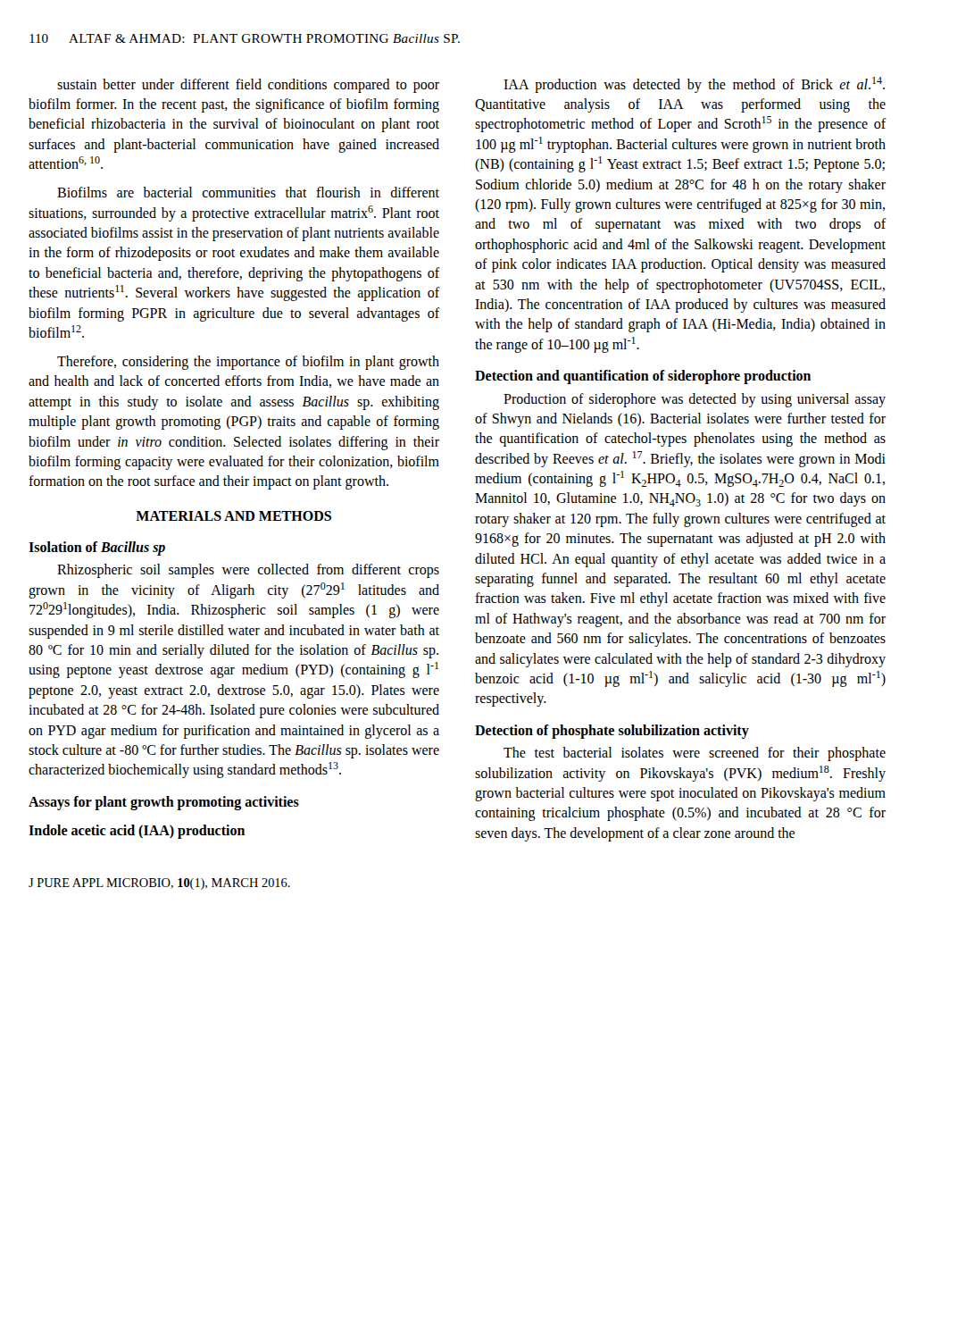110 ALTAF & AHMAD: PLANT GROWTH PROMOTING Bacillus SP.
sustain better under different field conditions compared to poor biofilm former. In the recent past, the significance of biofilm forming beneficial rhizobacteria in the survival of bioinoculant on plant root surfaces and plant-bacterial communication have gained increased attention6, 10.
Biofilms are bacterial communities that flourish in different situations, surrounded by a protective extracellular matrix6. Plant root associated biofilms assist in the preservation of plant nutrients available in the form of rhizodeposits or root exudates and make them available to beneficial bacteria and, therefore, depriving the phytopathogens of these nutrients11. Several workers have suggested the application of biofilm forming PGPR in agriculture due to several advantages of biofilm12.
Therefore, considering the importance of biofilm in plant growth and health and lack of concerted efforts from India, we have made an attempt in this study to isolate and assess Bacillus sp. exhibiting multiple plant growth promoting (PGP) traits and capable of forming biofilm under in vitro condition. Selected isolates differing in their biofilm forming capacity were evaluated for their colonization, biofilm formation on the root surface and their impact on plant growth.
MATERIALS AND METHODS
Isolation of Bacillus sp
Rhizospheric soil samples were collected from different crops grown in the vicinity of Aligarh city (270291 latitudes and 720291longitudes), India. Rhizospheric soil samples (1 g) were suspended in 9 ml sterile distilled water and incubated in water bath at 80 ºC for 10 min and serially diluted for the isolation of Bacillus sp. using peptone yeast dextrose agar medium (PYD) (containing g l-1 peptone 2.0, yeast extract 2.0, dextrose 5.0, agar 15.0). Plates were incubated at 28 °C for 24-48h. Isolated pure colonies were subcultured on PYD agar medium for purification and maintained in glycerol as a stock culture at -80 ºC for further studies. The Bacillus sp. isolates were characterized biochemically using standard methods13.
Assays for plant growth promoting activities
Indole acetic acid (IAA) production
IAA production was detected by the method of Brick et al.14. Quantitative analysis of IAA was performed using the spectrophotometric method of Loper and Scroth15 in the presence of 100 µg ml-1 tryptophan. Bacterial cultures were grown in nutrient broth (NB) (containing g l-1 Yeast extract 1.5; Beef extract 1.5; Peptone 5.0; Sodium chloride 5.0) medium at 28°C for 48 h on the rotary shaker (120 rpm). Fully grown cultures were centrifuged at 825×g for 30 min, and two ml of supernatant was mixed with two drops of orthophosphoric acid and 4ml of the Salkowski reagent. Development of pink color indicates IAA production. Optical density was measured at 530 nm with the help of spectrophotometer (UV5704SS, ECIL, India). The concentration of IAA produced by cultures was measured with the help of standard graph of IAA (Hi-Media, India) obtained in the range of 10–100 µg ml-1.
Detection and quantification of siderophore production
Production of siderophore was detected by using universal assay of Shwyn and Nielands (16). Bacterial isolates were further tested for the quantification of catechol-types phenolates using the method as described by Reeves et al. 17. Briefly, the isolates were grown in Modi medium (containing g l-1 K2HPO4 0.5, MgSO4.7H2O 0.4, NaCl 0.1, Mannitol 10, Glutamine 1.0, NH4NO3 1.0) at 28 °C for two days on rotary shaker at 120 rpm. The fully grown cultures were centrifuged at 9168×g for 20 minutes. The supernatant was adjusted at pH 2.0 with diluted HCl. An equal quantity of ethyl acetate was added twice in a separating funnel and separated. The resultant 60 ml ethyl acetate fraction was taken. Five ml ethyl acetate fraction was mixed with five ml of Hathway's reagent, and the absorbance was read at 700 nm for benzoate and 560 nm for salicylates. The concentrations of benzoates and salicylates were calculated with the help of standard 2-3 dihydroxy benzoic acid (1-10 µg ml-1) and salicylic acid (1-30 µg ml-1) respectively.
Detection of phosphate solubilization activity
The test bacterial isolates were screened for their phosphate solubilization activity on Pikovskaya's (PVK) medium18. Freshly grown bacterial cultures were spot inoculated on Pikovskaya's medium containing tricalcium phosphate (0.5%) and incubated at 28 °C for seven days. The development of a clear zone around the
J PURE APPL MICROBIO, 10(1), MARCH 2016.